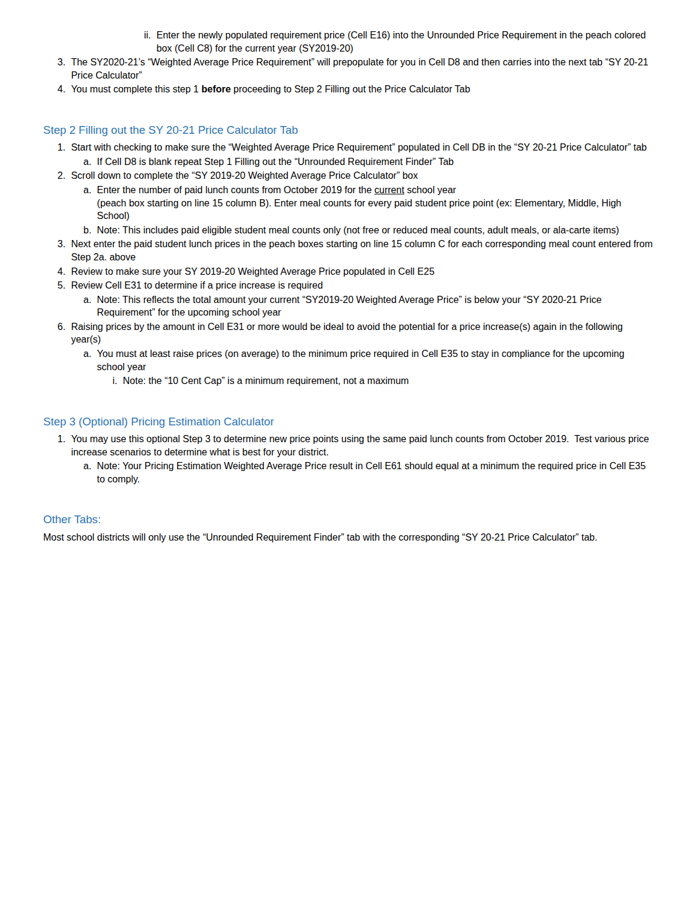Enter the newly populated requirement price (Cell E16) into the Unrounded Price Requirement in the peach colored box (Cell C8) for the current year (SY2019-20)
The SY2020-21’s “Weighted Average Price Requirement” will prepopulate for you in Cell D8 and then carries into the next tab “SY 20-21 Price Calculator”
You must complete this step 1 before proceeding to Step 2 Filling out the Price Calculator Tab
Step 2 Filling out the SY 20-21 Price Calculator Tab
Start with checking to make sure the “Weighted Average Price Requirement” populated in Cell DB in the “SY 20-21 Price Calculator” tab
If Cell D8 is blank repeat Step 1 Filling out the “Unrounded Requirement Finder” Tab
Scroll down to complete the “SY 2019-20 Weighted Average Price Calculator” box
Enter the number of paid lunch counts from October 2019 for the current school year
(peach box starting on line 15 column B). Enter meal counts for every paid student price point (ex: Elementary, Middle, High School)
Note: This includes paid eligible student meal counts only (not free or reduced meal counts, adult meals, or ala-carte items)
Next enter the paid student lunch prices in the peach boxes starting on line 15 column C for each corresponding meal count entered from Step 2a. above
Review to make sure your SY 2019-20 Weighted Average Price populated in Cell E25
Review Cell E31 to determine if a price increase is required
Note: This reflects the total amount your current “SY2019-20 Weighted Average Price” is below your “SY 2020-21 Price Requirement” for the upcoming school year
Raising prices by the amount in Cell E31 or more would be ideal to avoid the potential for a price increase(s) again in the following year(s)
You must at least raise prices (on average) to the minimum price required in Cell E35 to stay in compliance for the upcoming school year
Note: the “10 Cent Cap” is a minimum requirement, not a maximum
Step 3 (Optional) Pricing Estimation Calculator
You may use this optional Step 3 to determine new price points using the same paid lunch counts from October 2019. Test various price increase scenarios to determine what is best for your district.
Note: Your Pricing Estimation Weighted Average Price result in Cell E61 should equal at a minimum the required price in Cell E35 to comply.
Other Tabs:
Most school districts will only use the “Unrounded Requirement Finder” tab with the corresponding “SY 20-21 Price Calculator” tab.